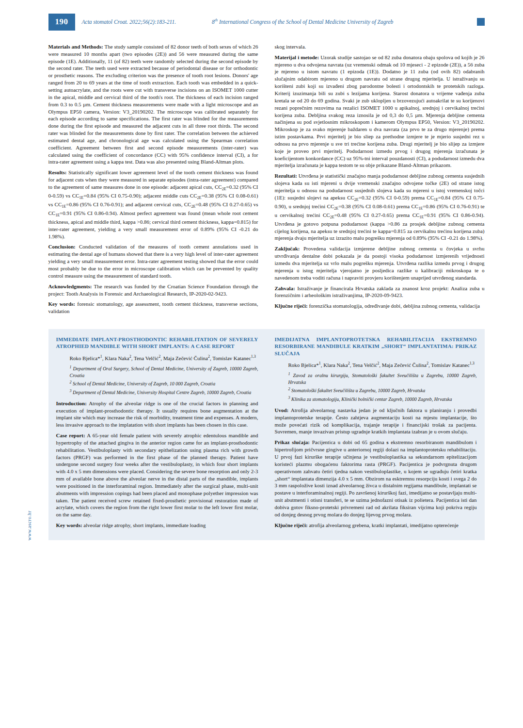190
Acta stomatol Croat. 2022;56(2):183-211.
8th International Congress of the School of Dental Medicine University of Zagreb
Materials and Methods: The study sample consisted of 82 donor teeth of both sexes of which 26 were measured 10 months apart (two episodes (2E)) and 56 were measured during the same episode (1E). Additionally, 11 (of 82) teeth were randomly selected during the second episode by the second rater. The teeth used were extracted because of periodontal disease or for orthodontic or prosthetic reasons. The excluding criterion was the presence of tooth root lesions. Donors' age ranged from 20 to 69 years at the time of tooth extraction. Each tooth was embedded in a quick-setting autoacrylate, and the roots were cut with transverse incisions on an ISOMET 1000 cutter in the apical, middle and cervical third of the tooth's root. The thickness of each incision ranged from 0.3 to 0.5 µm. Cement thickness measurements were made with a light microscope and an Olympus EP50 camera, Version: V3_20190202. The microscope was calibrated separately for each episode according to same specifications. The first rater was blinded for the measurements done during the first episode and measured the adjacent cuts in all three root thirds. The second rater was blinded for the measurements done by first rater. The correlation between the achieved estimated dental age, and chronological age was calculated using the Spearman correlation coefficient. Agreement between first and second episode measurements (inter-rater) was calculated using the coefficient of concordance (CC) with 95% confidence interval (CI), a for intra-rater agreement using a kappa test. Data was also presented using Bland-Altman plots.
Results: Statistically significant lower agreement level of the tooth cement thickness was found for adjacent cuts when they were measured in separate episodes (intra-rater agreement) compared to the agreement of same measures done in one episode: adjacent apical cuts, CC2E=0.32 (95% CI 0-0.59) vs CC1E=0.84 (95% CI 0.75-0.90); adjacent middle cuts CC2E=0.38 (95% CI 0.08-0.61) vs CC1E=0.86 (95% CI 0.76-0.91); and adjacent cervical cuts, CC2E=0.48 (95% CI 0.27-0.65) vs CC1E=0.91 (95% CI 0.86-0.94). Almost perfect agreement was found (mean whole root cement thickness, apical and middle third, kappa >0.86; cervical third cement thickness, kappa=0.815) for inter-rater agreement, yielding a very small measurement error of 0.89% (95% CI -0.21 do 1.98%).
Conclusion: Conducted validation of the measures of tooth cement annulations used in estimating the dental age of humans showed that there is a very high level of inter-rater agreement yielding a very small measurement error. Intra-rater agreement testing showed that the error could most probably be due to the error in microscope calibration which can be prevented by quality control measure using the measurement of standard tooth.
Acknowledgments: The research was funded by the Croatian Science Foundation through the project: Tooth Analysis in Forensic and Archaeological Research, IP-2020-02-9423.
Key words: forensic stomatology, age assessment, tooth cement thickness, transverse sections, validation
skog intervala.
Materijal i metode: Uzorak studije sastojao se od 82 zuba donatora obaju spolova od kojih je 26 mjereno u dva odvojena navrata (uz vremenski odmak od 10 mjeseci - 2 epizode (2E)), a 56 zuba je mjereno u istom navratu (1 epizoda (1E)). Dodatno je 11 zuba (od ovih 82) odabranih slučajnim odabirom mjereno u drugom navratu od strane drugog mjeritelja. U istraživanju su korišteni zubi koji su izvađeni zbog parodontne bolesti i ortodontskih te protetskih razloga. Kriterij izuzimanja bili su zubi s lezijama korijena. Starost donatora u vrijeme vađenja zuba kretala se od 20 do 69 godina. Svaki je zub uklopljen u brzovezujući autoakrilat te su korijenovi rezani poprečnim rezovima na rezalici ISOMET 1000 u apikalnoj, srednjoj i cervikalnoj trećini korijena zuba. Debljina svakog reza iznosila je od 0,3 do 0,5 µm. Mjerenja debljine cementa načinjena su pod svjetlosnim mikroskopom i kamerom Olympus EP50, Version: V3_20190202. Mikroskop je za svako mjerenje baždaren u dva navrata (za prvo te za drugo mjerenje) prema istim postavkama. Prvi mjeritelj je bio sliep za prethodne izmjere te je mjerio susjedni rez u odnosu na prvo mjerenje u sve tri trećine korijena zuba. Drugi mjeritelj je bio slijep za izmjere koje je proveo prvi mjeritelj. Podudarnost izmedu prvog i drugog mjerenja izračunata je koeficijentom konkordance (CC) uz 95%-tni interval pouzdanosti (CI), a podudarnost izmedu dva mjeritelja izračunata je kappa testom te su obje prikazane Bland-Altman prikazom.
Rezultati: Utvrđena je statistički značajno manja podudarnost debljine zubnog cementa susjednih slojeva kada su isti mjereni u dvije vremenski značajno odvojene točke (2E) od strane istog mjeritelja u odnosu na podudarnost susjednih slojeva kada su mjereni u istoj vremenskoj točci (1E): susjedni slojevi na apeksu CC2E=0.32 (95% CI 0-0.59) prema CC1E=0.84 (95% CI 0.75-0.90), u srednjoj trećini CC2E=0.38 (95% CI 0.08-0.61) prema CC1E=0.86 (95% CI 0.76-0.91) te u cervikalnoj trećini CC2E=0.48 (95% CI 0.27-0.65) prema CC1E=0.91 (95% CI 0.86-0.94). Utvrđena je gotovo potpuna podudarnost (kappa >0.86 za prosjek debljine zubnog cementa cijelog korijena, na apeksu te srednjoj trećini te kappa=0.815 za cervikalnu trećinu korijena zuba) mjerenja dvaju mjeritelja uz izrazito malu pogrešku mjerenja od 0.89% (95% CI -0.21 do 1.98%).
Zaključak: Provedena validacija izmjerene debljine zubnog cementa u čovjeka u svrhu utvrđivanja dentalne dobi pokazala je da postoji visoka podudarnost izmjerenih vrijednosti izmedu dva mjeritelja uz vrlo malu pogrešku mjerenja. Utvrđena razlika izmedu prvog i drugog mjerenja u istog mjeritelja vjerojatno je posljedica razlike u kalibraciji mikroskopa te o navedenom treba voditi računa i napraviti provjeru korištenjem unaprijed utvrđenog standarda.
Zahvala: Istraživanje je financirala Hrvatska zaklada za znanost kroz projekt: Analiza zuba u forenzičnim i arheološkim istraživanjima, IP-2020-09-9423.
Ključne riječi: forenzička stomatologija, određivanje dobi, debljina zubnog cementa, validacija
IMMEDIATE IMPLANT-PROSTHODONTIC REHABILITATION OF SEVERELY ATROPHIED MANDIBLE WITH SHORT IMPLANTS: A CASE REPORT
Roko Bjelica*1, Klara Naka2, Tena Velčić2, Maja Zečević Čulina2, Tomislav Katanec1,3
1 Department of Oral Surgery, School of Dental Medicine, University of Zagreb, 10000 Zagreb, Croatia
2 School of Dental Medicine, University of Zagreb, 10 000 Zagreb, Croatia
3 Department of Dental Medicine, University Hospital Centre Zagreb, 10000 Zagreb, Croatia
Introduction: Atrophy of the alveolar ridge is one of the crucial factors in planning and execution of implant-prosthodontic therapy. It usually requires bone augmentation at the implant site which may increase the risk of morbidity, treatment time and expenses. A modern, less invasive approach to the implatation with short implants has been chosen in this case.
Case report: A 65-year old female patient with severely atrophic edentulous mandible and hypertrophy of the attached gingiva in the anterior region came for an implant-prosthodontic rehabilitation. Vestibuloplasty with secondary epithelization using plasma rich with growth factors (PRGF) was performed in the first phase of the planned therapy. Patient have undergone second surgery four weeks after the vestibuloplasty, in which four short implants with 4.0 x 5 mm dimensions were placed. Considering the severe bone resorption and only 2-3 mm of available bone above the alveolar nerve in the distal parts of the mandible, implants were positioned in the interforaminal region. Immediately after the surgical phase, multi-unit abutments with impression copings had been placed and monophase polyether impression was taken. The patient received screw retained fixed-prosthetic provisional restoration made of acrylate, which covers the region from the right lower first molar to the left lower first molar, on the same day.
Key words: alveolar ridge atrophy, short implants, immediate loading
IMEDIJATNA IMPLANTOPROTETSKA REHABILITACIJA EKSTREMNO RESORBIRANE MANDIBULE KRATKIM „SHORT“ IMPLANTATIMA: PRIKAZ SLUČAJA
Roko Bjelica*1, Klara Naka2, Tena Velčić2, Maja Zečević Čulina2, Tomislav Katanec1,3
1 Zavod za oralnu kirurgiju, Stomatološki fakultet Sveučilišta u Zagrebu, 10000 Zagreb, Hrvatska
2 Stomatološki fakultet Sveučilišta u Zagrebu, 10000 Zagreb, Hrvatska
3 Klinika za stomatologiju, Klinički bolnički centar Zagreb, 10000 Zagreb, Hrvatska
Uvod: Atrofija alveolarnog nastavka jedan je od ključnih faktora u planiranju i provedbi implantoprotetske terapije. Često zahtjeva augmentaciju kosti na mjestu implantacije, što može povećati rizik od komplikacija, trajanje terapije i financijski trošak za pacijenta. Suvremen, manje invazivan pristup ugradnje kratkih implantata izabran je u ovom slučaju.
Prikaz slučaja: Pacijentica u dobi od 65 godina s ekstremno resorbiranom mandibulom i hipertrofijom pričvrsne gingive u anteriornoj regiji dolazi na implantoprotetsku rehabilitaciju. U prvoj fazi kirurške terapije učinjena je vestibuloplastika sa sekundarnom epitelizacijom koristeći plazmu obogaćenu faktorima rasta (PRGF). Pacijentica je podvrgnuta drugom operativnom zahvatu četiri tjedna nakon vestibuloplastike, u kojem se ugrađuju četiri kratka „short“ implantata dimenzija 4.0 x 5 mm. Obzirom na esktremnu resorpciju kosti i svega 2 do 3 mm raspoložive kosti iznad alveolarnog živca u distalnim regijama mandibule, implantati se postave u interforaminalnoj regiji. Po završenoj kirurškoj fazi, imedijatno se postavljaju multi-unit abutmenti i otisni transferi, te se uzima jednofazni otisak iz polietera. Pacijentica isti dan dobiva gotov fiksno-protetski privremeni rad od akrilata fiksiran vijcima koji pokriva regiju od donjeg desnog prvog molara do donjeg lijevog prvog molara.
Ključne riječi: atrofija alveolarnog grebena, kratki implantati, imedijatno opterećenje
www.ascro.hr